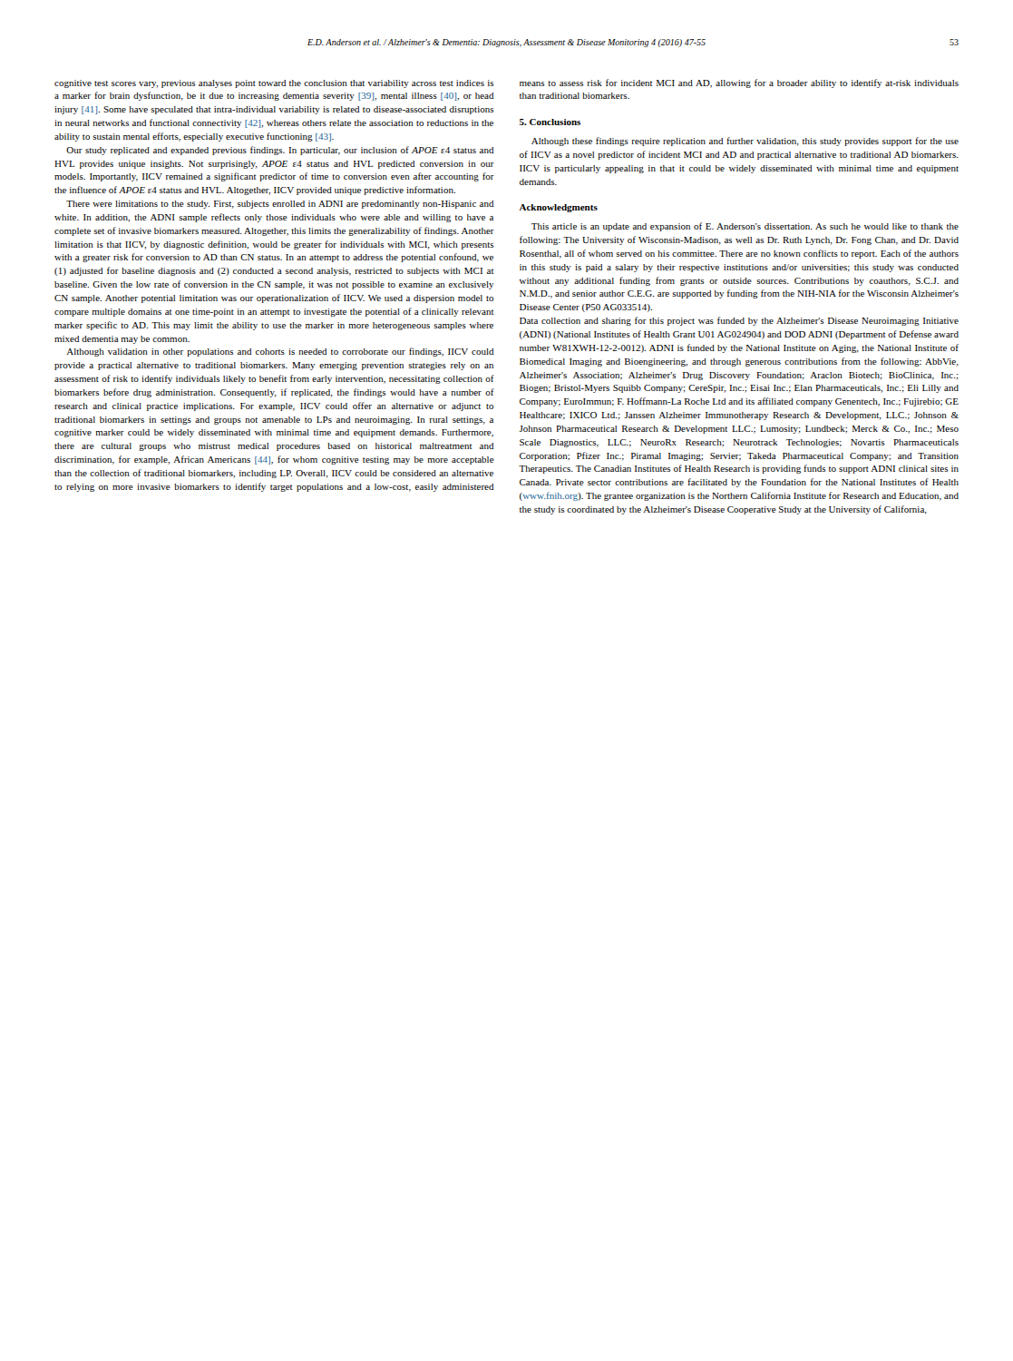E.D. Anderson et al. / Alzheimer's & Dementia: Diagnosis, Assessment & Disease Monitoring 4 (2016) 47-55 53
cognitive test scores vary, previous analyses point toward the conclusion that variability across test indices is a marker for brain dysfunction, be it due to increasing dementia severity [39], mental illness [40], or head injury [41]. Some have speculated that intra-individual variability is related to disease-associated disruptions in neural networks and functional connectivity [42], whereas others relate the association to reductions in the ability to sustain mental efforts, especially executive functioning [43].
Our study replicated and expanded previous findings. In particular, our inclusion of APOE ε4 status and HVL provides unique insights. Not surprisingly, APOE ε4 status and HVL predicted conversion in our models. Importantly, IICV remained a significant predictor of time to conversion even after accounting for the influence of APOE ε4 status and HVL. Altogether, IICV provided unique predictive information.
There were limitations to the study. First, subjects enrolled in ADNI are predominantly non-Hispanic and white. In addition, the ADNI sample reflects only those individuals who were able and willing to have a complete set of invasive biomarkers measured. Altogether, this limits the generalizability of findings. Another limitation is that IICV, by diagnostic definition, would be greater for individuals with MCI, which presents with a greater risk for conversion to AD than CN status. In an attempt to address the potential confound, we (1) adjusted for baseline diagnosis and (2) conducted a second analysis, restricted to subjects with MCI at baseline. Given the low rate of conversion in the CN sample, it was not possible to examine an exclusively CN sample. Another potential limitation was our operationalization of IICV. We used a dispersion model to compare multiple domains at one time-point in an attempt to investigate the potential of a clinically relevant marker specific to AD. This may limit the ability to use the marker in more heterogeneous samples where mixed dementia may be common.
Although validation in other populations and cohorts is needed to corroborate our findings, IICV could provide a practical alternative to traditional biomarkers. Many emerging prevention strategies rely on an assessment of risk to identify individuals likely to benefit from early intervention, necessitating collection of biomarkers before drug administration. Consequently, if replicated, the findings would have a number of research and clinical practice implications. For example, IICV could offer an alternative or adjunct to traditional biomarkers in settings and groups not amenable to LPs and neuroimaging. In rural settings, a cognitive marker could be widely disseminated with minimal time and equipment demands. Furthermore, there are cultural groups who mistrust medical procedures based on historical maltreatment and discrimination, for example, African Americans [44], for whom cognitive testing may be more acceptable than the collection of traditional biomarkers, including LP. Overall, IICV could be considered an alternative to relying on more invasive biomarkers to identify target populations and a low-cost, easily administered means to assess risk for incident MCI and AD, allowing for a broader ability to identify at-risk individuals than traditional biomarkers.
5. Conclusions
Although these findings require replication and further validation, this study provides support for the use of IICV as a novel predictor of incident MCI and AD and practical alternative to traditional AD biomarkers. IICV is particularly appealing in that it could be widely disseminated with minimal time and equipment demands.
Acknowledgments
This article is an update and expansion of E. Anderson's dissertation. As such he would like to thank the following: The University of Wisconsin-Madison, as well as Dr. Ruth Lynch, Dr. Fong Chan, and Dr. David Rosenthal, all of whom served on his committee. There are no known conflicts to report. Each of the authors in this study is paid a salary by their respective institutions and/or universities; this study was conducted without any additional funding from grants or outside sources. Contributions by coauthors, S.C.J. and N.M.D., and senior author C.E.G. are supported by funding from the NIH-NIA for the Wisconsin Alzheimer's Disease Center (P50 AG033514).
Data collection and sharing for this project was funded by the Alzheimer's Disease Neuroimaging Initiative (ADNI) (National Institutes of Health Grant U01 AG024904) and DOD ADNI (Department of Defense award number W81XWH-12-2-0012). ADNI is funded by the National Institute on Aging, the National Institute of Biomedical Imaging and Bioengineering, and through generous contributions from the following: AbbVie, Alzheimer's Association; Alzheimer's Drug Discovery Foundation; Araclon Biotech; BioClinica, Inc.; Biogen; Bristol-Myers Squibb Company; CereSpir, Inc.; Eisai Inc.; Elan Pharmaceuticals, Inc.; Eli Lilly and Company; EuroImmun; F. Hoffmann-La Roche Ltd and its affiliated company Genentech, Inc.; Fujirebio; GE Healthcare; IXICO Ltd.; Janssen Alzheimer Immunotherapy Research & Development, LLC.; Johnson & Johnson Pharmaceutical Research & Development LLC.; Lumosity; Lundbeck; Merck & Co., Inc.; Meso Scale Diagnostics, LLC.; NeuroRx Research; Neurotrack Technologies; Novartis Pharmaceuticals Corporation; Pfizer Inc.; Piramal Imaging; Servier; Takeda Pharmaceutical Company; and Transition Therapeutics. The Canadian Institutes of Health Research is providing funds to support ADNI clinical sites in Canada. Private sector contributions are facilitated by the Foundation for the National Institutes of Health (www.fnih.org). The grantee organization is the Northern California Institute for Research and Education, and the study is coordinated by the Alzheimer's Disease Cooperative Study at the University of California,